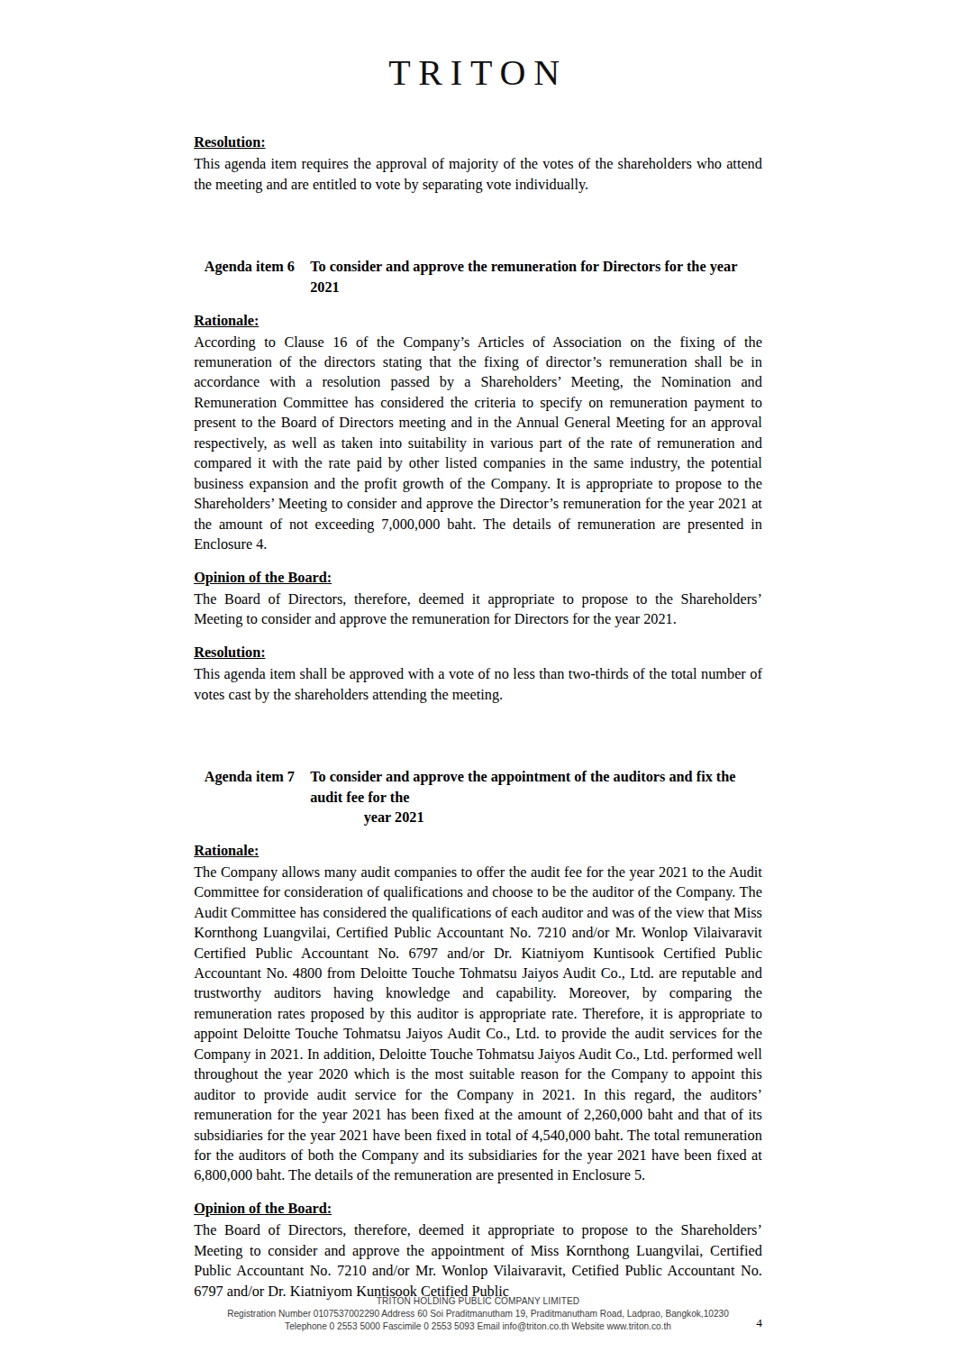TRITON
Resolution:
This agenda item requires the approval of majority of the votes of the shareholders who attend the meeting and are entitled to vote by separating vote individually.
Agenda item 6
To consider and approve the remuneration for Directors for the year 2021
Rationale:
According to Clause 16 of the Company’s Articles of Association on the fixing of the remuneration of the directors stating that the fixing of director’s remuneration shall be in accordance with a resolution passed by a Shareholders’ Meeting, the Nomination and Remuneration Committee has considered the criteria to specify on remuneration payment to present to the Board of Directors meeting and in the Annual General Meeting for an approval respectively, as well as taken into suitability in various part of the rate of remuneration and compared it with the rate paid by other listed companies in the same industry, the potential business expansion and the profit growth of the Company. It is appropriate to propose to the Shareholders’ Meeting to consider and approve the Director’s remuneration for the year 2021 at the amount of not exceeding 7,000,000 baht. The details of remuneration are presented in Enclosure 4.
Opinion of the Board:
The Board of Directors, therefore, deemed it appropriate to propose to the Shareholders’ Meeting to consider and approve the remuneration for Directors for the year 2021.
Resolution:
This agenda item shall be approved with a vote of no less than two-thirds of the total number of votes cast by the shareholders attending the meeting.
Agenda item 7
To consider and approve the appointment of the auditors and fix the audit fee for theyear 2021
Rationale:
The Company allows many audit companies to offer the audit fee for the year 2021 to the Audit Committee for consideration of qualifications and choose to be the auditor of the Company. The Audit Committee has considered the qualifications of each auditor and was of the view that Miss Kornthong Luangvilai, Certified Public Accountant No. 7210 and/or Mr. Wonlop Vilaivaravit Certified Public Accountant No. 6797 and/or Dr. Kiatniyom Kuntisook Certified Public Accountant No. 4800 from Deloitte Touche Tohmatsu Jaiyos Audit Co., Ltd. are reputable and trustworthy auditors having knowledge and capability. Moreover, by comparing the remuneration rates proposed by this auditor is appropriate rate. Therefore, it is appropriate to appoint Deloitte Touche Tohmatsu Jaiyos Audit Co., Ltd. to provide the audit services for the Company in 2021. In addition, Deloitte Touche Tohmatsu Jaiyos Audit Co., Ltd. performed well throughout the year 2020 which is the most suitable reason for the Company to appoint this auditor to provide audit service for the Company in 2021. In this regard, the auditors’ remuneration for the year 2021 has been fixed at the amount of 2,260,000 baht and that of its subsidiaries for the year 2021 have been fixed in total of 4,540,000 baht. The total remuneration for the auditors of both the Company and its subsidiaries for the year 2021 have been fixed at 6,800,000 baht. The details of the remuneration are presented in Enclosure 5.
Opinion of the Board:
The Board of Directors, therefore, deemed it appropriate to propose to the Shareholders’ Meeting to consider and approve the appointment of Miss Kornthong Luangvilai, Certified Public Accountant No. 7210 and/or Mr. Wonlop Vilaivaravit, Cetified Public Accountant No. 6797 and/or Dr. Kiatniyom Kuntisook Cetified Public
TRITON HOLDING PUBLIC COMPANY LIMITED
Registration Number 0107537002290 Address 60 Soi Praditmanutham 19, Praditmanutham Road, Ladprao, Bangkok,10230
Telephone 0 2553 5000 Fascimile 0 2553 5093 Email info@triton.co.th Website www.triton.co.th
4